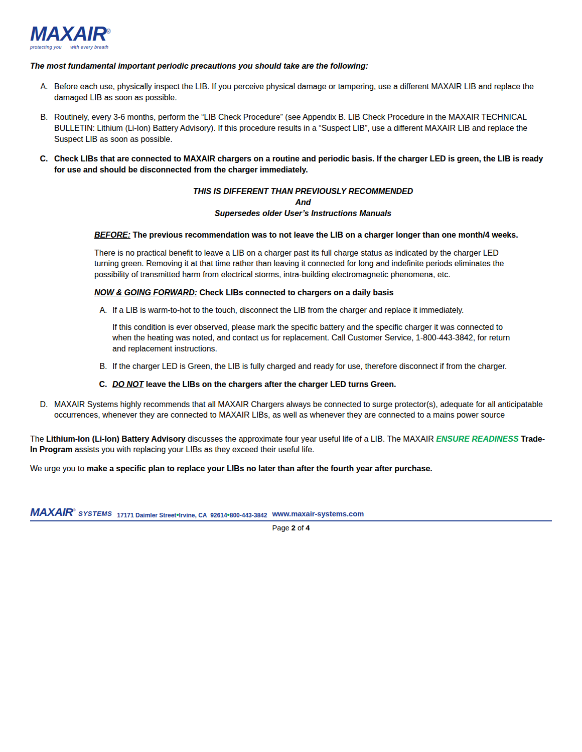MAXAIR®
protecting you with every breath
The most fundamental important periodic precautions you should take are the following:
Before each use, physically inspect the LIB. If you perceive physical damage or tampering, use a different MAXAIR LIB and replace the damaged LIB as soon as possible.
Routinely, every 3-6 months, perform the “LIB Check Procedure” (see Appendix B. LIB Check Procedure in the MAXAIR TECHNICAL BULLETIN: Lithium (Li-Ion) Battery Advisory). If this procedure results in a “Suspect LIB”, use a different MAXAIR LIB and replace the Suspect LIB as soon as possible.
Check LIBs that are connected to MAXAIR chargers on a routine and periodic basis. If the charger LED is green, the LIB is ready for use and should be disconnected from the charger immediately.
THIS IS DIFFERENT THAN PREVIOUSLY RECOMMENDED And Supersedes older User’s Instructions Manuals
BEFORE: The previous recommendation was to not leave the LIB on a charger longer than one month/4 weeks.
There is no practical benefit to leave a LIB on a charger past its full charge status as indicated by the charger LED turning green. Removing it at that time rather than leaving it connected for long and indefinite periods eliminates the possibility of transmitted harm from electrical storms, intra-building electromagnetic phenomena, etc.
NOW & GOING FORWARD: Check LIBs connected to chargers on a daily basis
If a LIB is warm-to-hot to the touch, disconnect the LIB from the charger and replace it immediately.
If this condition is ever observed, please mark the specific battery and the specific charger it was connected to when the heating was noted, and contact us for replacement. Call Customer Service, 1-800-443-3842, for return and replacement instructions.
If the charger LED is Green, the LIB is fully charged and ready for use, therefore disconnect if from the charger.
DO NOT leave the LIBs on the chargers after the charger LED turns Green.
MAXAIR Systems highly recommends that all MAXAIR Chargers always be connected to surge protector(s), adequate for all anticipatable occurrences, whenever they are connected to MAXAIR LIBs, as well as whenever they are connected to a mains power source
The Lithium-Ion (Li-Ion) Battery Advisory discusses the approximate four year useful life of a LIB. The MAXAIR ENSURE READINESS Trade-In Program assists you with replacing your LIBs as they exceed their useful life.
We urge you to make a specific plan to replace your LIBs no later than after the fourth year after purchase.
MAXAIR® SYSTEMS 17171 Daimler Street•Irvine, CA 92614•800-443-3842 www.maxair-systems.com
Page 2 of 4